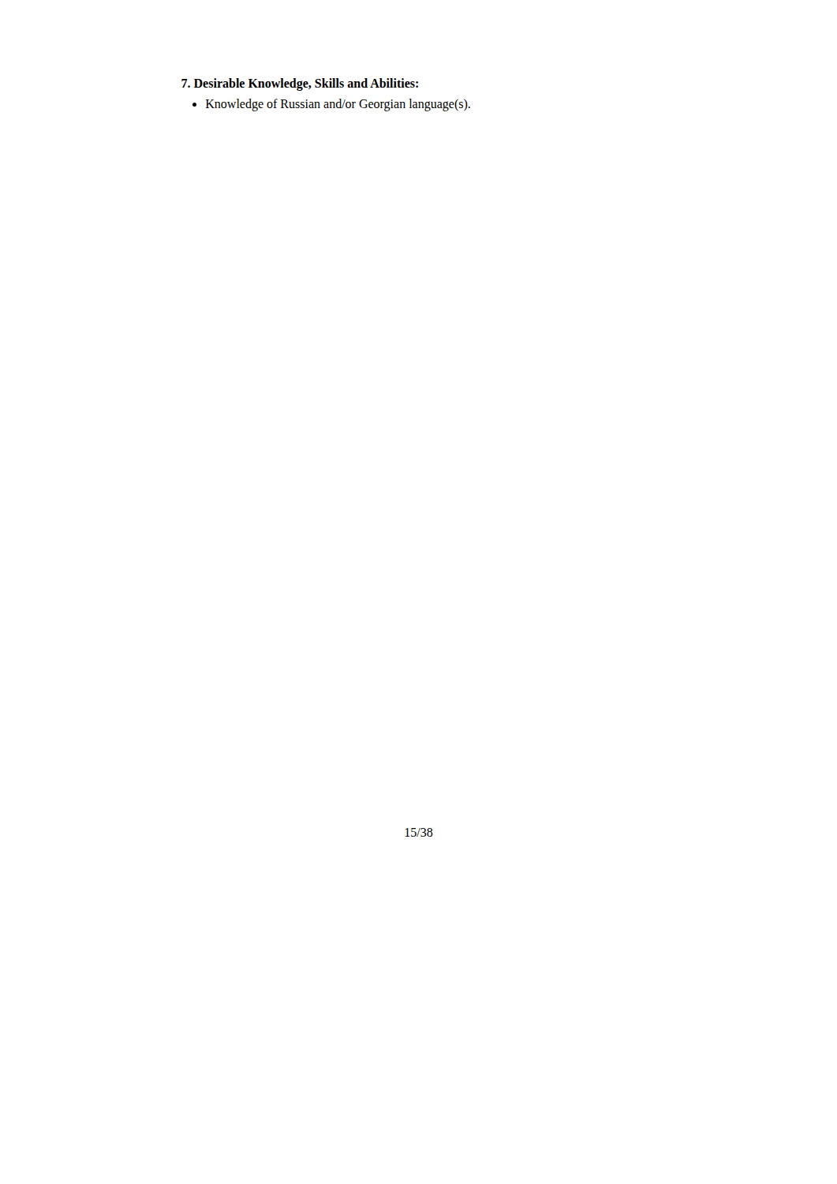7. Desirable Knowledge, Skills and Abilities:
Knowledge of Russian and/or Georgian language(s).
15/38